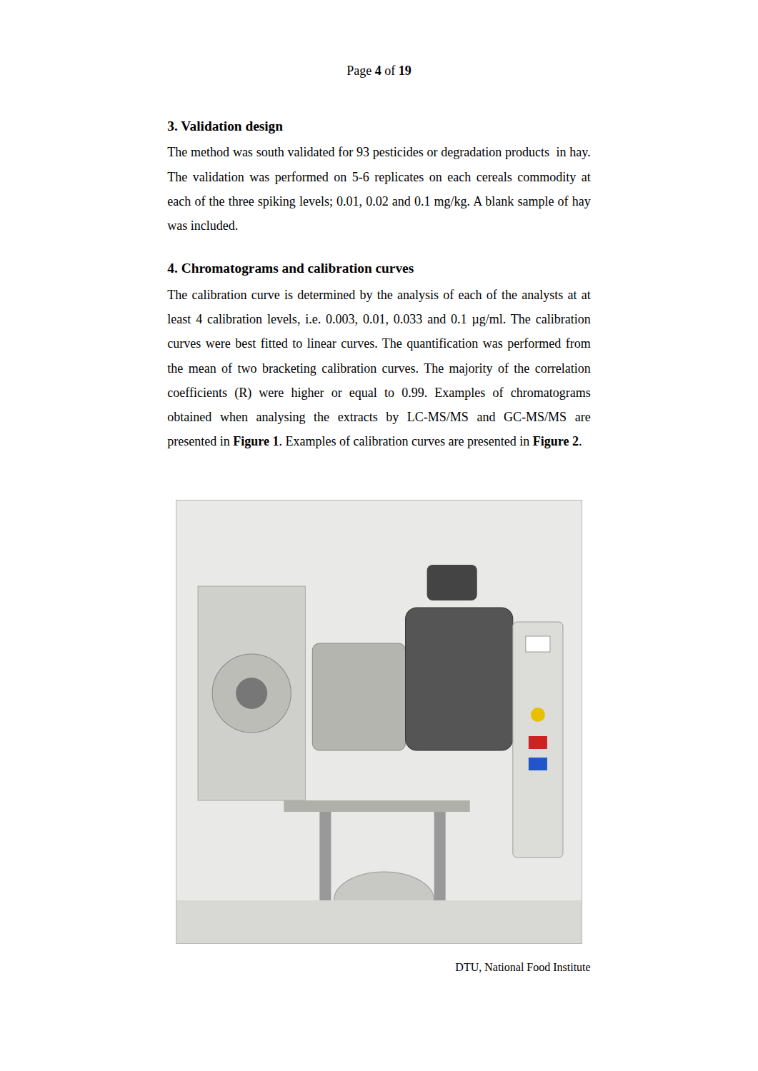Page 4 of 19
3. Validation design
The method was south validated for 93 pesticides or degradation products in hay. The validation was performed on 5-6 replicates on each cereals commodity at each of the three spiking levels; 0.01, 0.02 and 0.1 mg/kg. A blank sample of hay was included.
4. Chromatograms and calibration curves
The calibration curve is determined by the analysis of each of the analysts at at least 4 calibration levels, i.e. 0.003, 0.01, 0.033 and 0.1 µg/ml. The calibration curves were best fitted to linear curves. The quantification was performed from the mean of two bracketing calibration curves. The majority of the correlation coefficients (R) were higher or equal to 0.99. Examples of chromatograms obtained when analysing the extracts by LC-MS/MS and GC-MS/MS are presented in Figure 1. Examples of calibration curves are presented in Figure 2.
DTU, National Food Institute